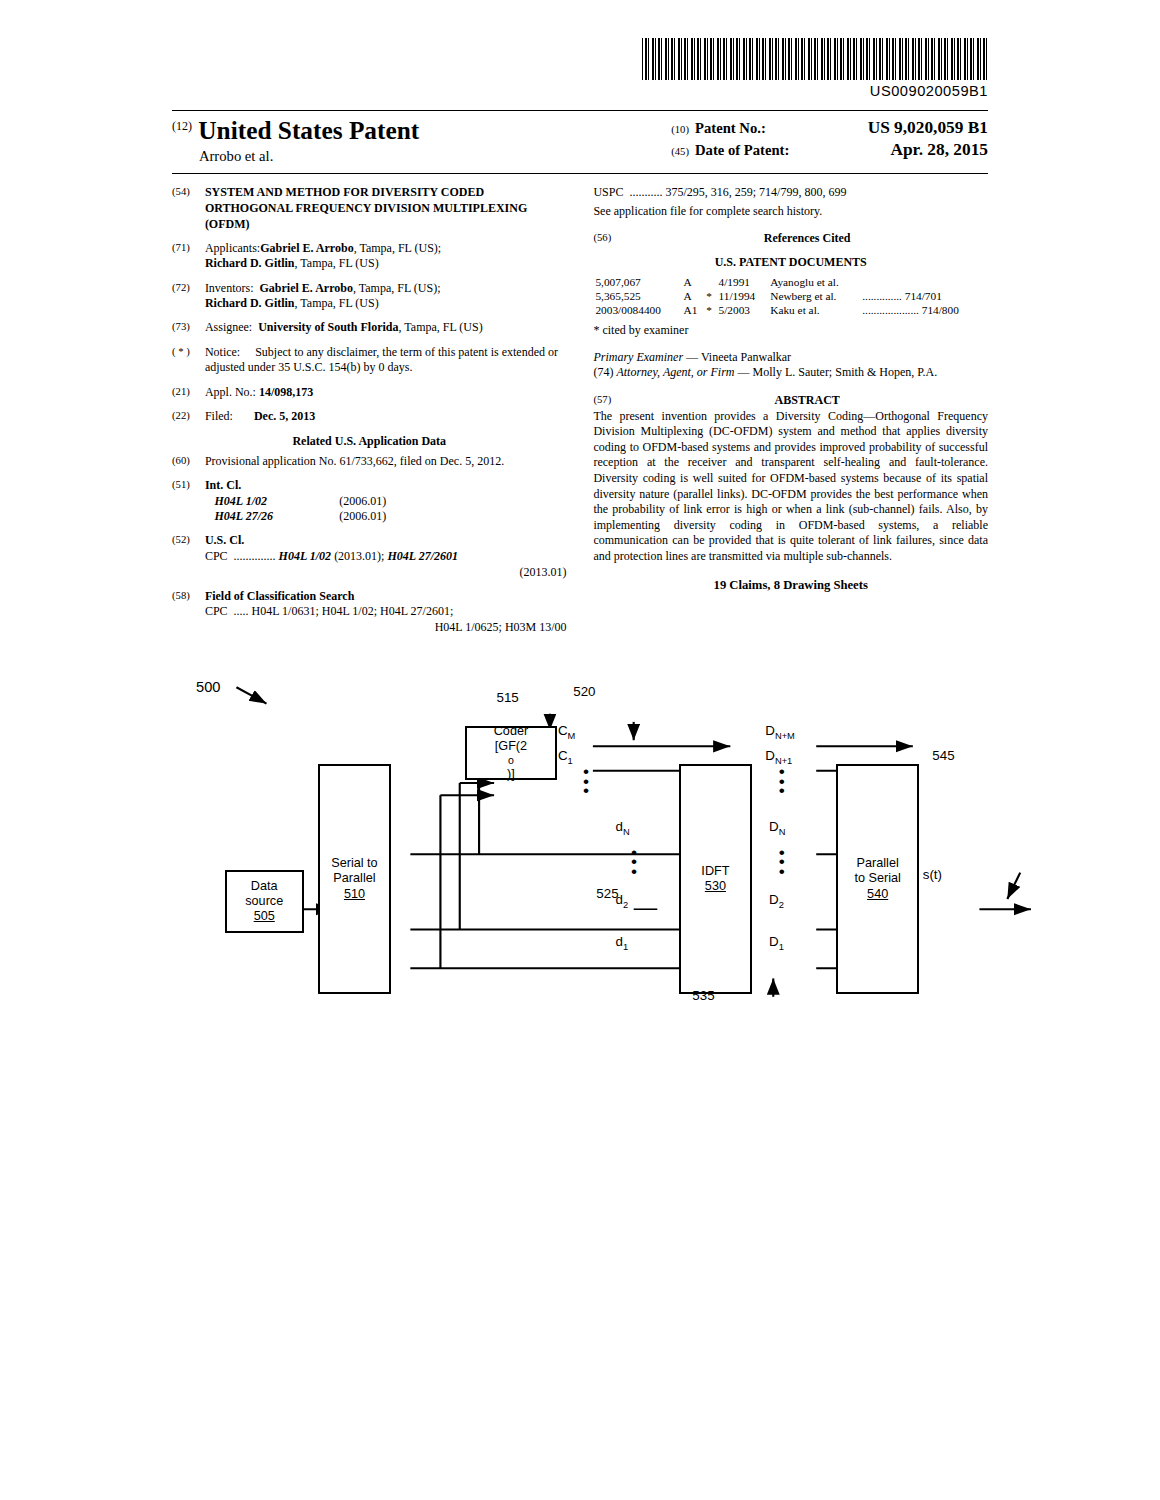US009020059B1
(12) United States Patent
Arrobo et al.
(10) Patent No.: US 9,020,059 B1
(45) Date of Patent: Apr. 28, 2015
(54)
SYSTEM AND METHOD FOR DIVERSITY CODED ORTHOGONAL FREQUENCY DIVISION MULTIPLEXING (OFDM)
(71)
Applicants:Gabriel E. Arrobo, Tampa, FL (US);
Richard D. Gitlin, Tampa, FL (US)
(72)
Inventors: Gabriel E. Arrobo, Tampa, FL (US);
Richard D. Gitlin, Tampa, FL (US)
(73)
Assignee: University of South Florida, Tampa, FL (US)
( * )
Notice: Subject to any disclaimer, the term of this patent is extended or adjusted under 35 U.S.C. 154(b) by 0 days.
(21)
Appl. No.: 14/098,173
(22)
Filed: Dec. 5, 2013
Related U.S. Application Data
(60)
Provisional application No. 61/733,662, filed on Dec. 5, 2012.
(51)
Int. Cl.
H04L 1/02(2006.01)
H04L 27/26(2006.01)
(52)
U.S. Cl.
CPC .............. H04L 1/02 (2013.01); H04L 27/2601
(2013.01)
(58)
Field of Classification Search
CPC ..... H04L 1/0631; H04L 1/02; H04L 27/2601;
H04L 1/0625; H03M 13/00
USPC ........... 375/295, 316, 259; 714/799, 800, 699
See application file for complete search history.
(56)
References Cited
U.S. PATENT DOCUMENTS
| 5,007,067 | A | | 4/1991 | Ayanoglu et al. | |
| 5,365,525 | A | * | 11/1994 | Newberg et al. | .............. 714/701 |
| 2003/0084400 | A1 | * | 5/2003 | Kaku et al. | .................... 714/800 |
* cited by examiner
Primary Examiner — Vineeta Panwalkar
(74) Attorney, Agent, or Firm — Molly L. Sauter; Smith & Hopen, P.A.
(57)
ABSTRACT
The present invention provides a Diversity Coding—Orthogonal Frequency Division Multiplexing (DC-OFDM) system and method that applies diversity coding to OFDM-based systems and provides improved probability of successful reception at the receiver and transparent self-healing and fault-tolerance. Diversity coding is well suited for OFDM-based systems because of its spatial diversity nature (parallel links). DC-OFDM provides the best performance when the probability of link error is high or when a link (sub-channel) fails. Also, by implementing diversity coding in OFDM-based systems, a reliable communication can be provided that is quite tolerant of link failures, since data and protection lines are transmitted via multiple sub-channels.
19 Claims, 8 Drawing Sheets
500
Data
source
505
Serial to
Parallel
510
Coder
[GF(2o)]
IDFT
530
Parallel
to Serial
540
515
520
545
535
525
CM
C1
dN
d2
d1
DN+M
DN+1
DN
D2
D1
s(t)
•
•
•
•
•
•
•
•
•
•
•
•